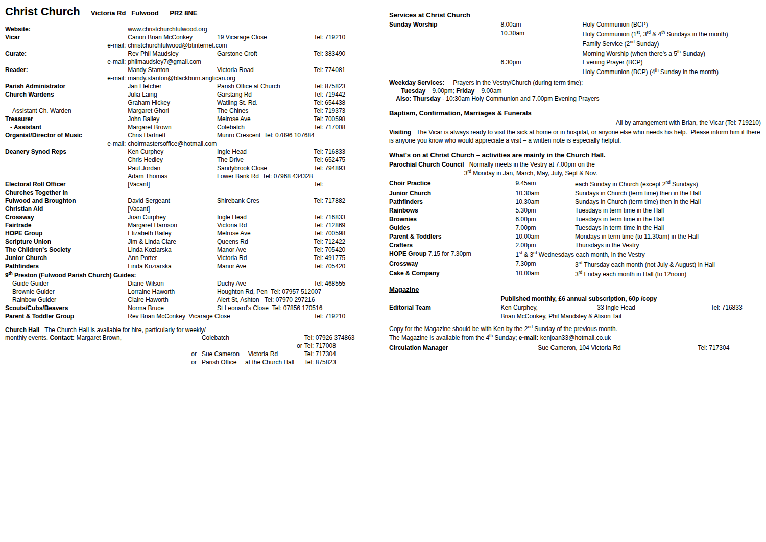Christ Church
Victoria Rd Fulwood PR2 8NE
| Website: | www.christchurchfulwood.org |
| Vicar | Canon Brian McConkey | 19 Vicarage Close | Tel: 719210 |
| e-mail: | christchurchfulwood@btinternet.com |
| Curate: | Rev Phil Maudsley | Garstone Croft | Tel: 383490 |
| e-mail: | philmaudsley7@gmail.com |
| Reader: | Mandy Stanton | Victoria Road | Tel: 774081 |
| e-mail: | mandy.stanton@blackburn.anglican.org |
| Parish Administrator | Jan Fletcher | Parish Office at Church | Tel: 875823 |
| Church Wardens | Julia Laing | Garstang Rd | Tel: 719442 |
| | Graham Hickey | Watling St. Rd. | Tel: 654438 |
| Assistant Ch. Warden | Margaret Ghori | The Chines | Tel: 719373 |
| Treasurer | John Bailey | Melrose Ave | Tel: 700598 |
| - Assistant | Margaret Brown | Colebatch | Tel: 717008 |
| Organist/Director of Music | Chris Hartnett | Munro Crescent Tel: 07896 107684 |
| e-mail: | choirmastersoffice@hotmail.com |
| Deanery Synod Reps | Ken Curphey | Ingle Head | Tel: 716833 |
| | Chris Hedley | The Drive | Tel: 652475 |
| | Paul Jordan | Sandybrook Close | Tel: 794893 |
| | Adam Thomas | Lower Bank Rd Tel: 07968 434328 |
| Electoral Roll Officer | [Vacant] | | Tel: |
| Churches Together in | | | |
| Fulwood and Broughton | David Sergeant | Shirebank Cres | Tel: 717882 |
| Christian Aid | [Vacant] | | |
| Crossway | Joan Curphey | Ingle Head | Tel: 716833 |
| Fairtrade | Margaret Harrison | Victoria Rd | Tel: 712869 |
| HOPE Group | Elizabeth Bailey | Melrose Ave | Tel: 700598 |
| Scripture Union | Jim & Linda Clare | Queens Rd | Tel: 712422 |
| The Children's Society | Linda Koziarska | Manor Ave | Tel: 705420 |
| Junior Church | Ann Porter | Victoria Rd | Tel: 491775 |
| Pathfinders | Linda Koziarska | Manor Ave | Tel: 705420 |
| 9 th Preston (Fulwood Parish Church) Guides: |
| Guide Guider | Diane Wilson | Duchy Ave | Tel: 468555 |
| Brownie Guider | Lorraine Haworth | Houghton Rd, Pen Tel: 07957 512007 |
| Rainbow Guider | Claire Haworth | Alert St, Ashton Tel: 07970 297216 |
| Scouts/Cubs/Beavers | Norma Bruce | St Leonard's Close Tel: 07856 170516 |
| Parent & Toddler Group | Rev Brian McConkey Vicarage Close | Tel: 719210 |
Church Hall The Church Hall is available for hire, particularly for weekly/
| monthly events. Contact: Margaret Brown, | Colebatch | Tel: 07926 374863 |
| | or | Tel: 717008 |
| or | Sue Cameron Victoria Rd | Tel: 717304 |
| or | Parish Office at the Church Hall | Tel: 875823 |
Services at Christ Church
| Sunday Worship | 8.00am | Holy Communion (BCP) |
| | 10.30am | Holy Communion (1 st , 3 rd & 4 th Sundays in the month) |
| | | Family Service (2 nd Sunday) |
| | | Morning Worship (when there's a 5 th Sunday) |
| | 6.30pm | Evening Prayer (BCP) |
| | | Holy Communion (BCP) (4 th Sunday in the month) |
Weekday Services: Prayers in the Vestry/Church (during term time):
Tuesday – 9.00pm; Friday – 9.00am
Also: Thursday - 10:30am Holy Communion and 7.00pm Evening Prayers
Baptism, Confirmation, Marriages & Funerals
All by arrangement with Brian, the Vicar (Tel: 719210)
Visiting The Vicar is always ready to visit the sick at home or in hospital, or anyone else who needs his help. Please inform him if there is anyone you know who would appreciate a visit – a written note is especially helpful.
What's on at Christ Church – activities are mainly in the Church Hall.
Parochial Church Council Normally meets in the Vestry at 7.00pm on the
3rd Monday in Jan, March, May, July, Sept & Nov.
| Choir Practice | 9.45am | each Sunday in Church (except 2 nd Sundays) |
| Junior Church | 10.30am | Sundays in Church (term time) then in the Hall |
| Pathfinders | 10.30am | Sundays in Church (term time) then in the Hall |
| Rainbows | 5.30pm | Tuesdays in term time in the Hall |
| Brownies | 6.00pm | Tuesdays in term time in the Hall |
| Guides | 7.00pm | Tuesdays in term time in the Hall |
| Parent & Toddlers | 10.00am | Mondays in term time (to 11.30am) in the Hall |
| Crafters | 2.00pm | Thursdays in the Vestry |
| HOPE Group 7.15 for 7.30pm | 1 st & 3 rd Wednesdays each month, in the Vestry |
| Crossway | 7.30pm | 3 rd Thursday each month (not July & August) in Hall |
| Cake & Company | 10.00am | 3 rd Friday each month in Hall (to 12noon) |
Magazine
| | Published monthly, £6 annual subscription, 60p /copy |
| Editorial Team | / Ken Curphey, / 33 Ingle Head / Tel: 716833 / / Brian McConkey, Phil Maudsley & Alison Tait / |
Copy for the Magazine should be with Ken by the 2nd Sunday of the previous month.
The Magazine is available from the 4th Sunday; e-mail: kenjoan33@hotmail.co.uk
| Circulation Manager | Sue Cameron, 104 Victoria Rd | Tel: 717304 |